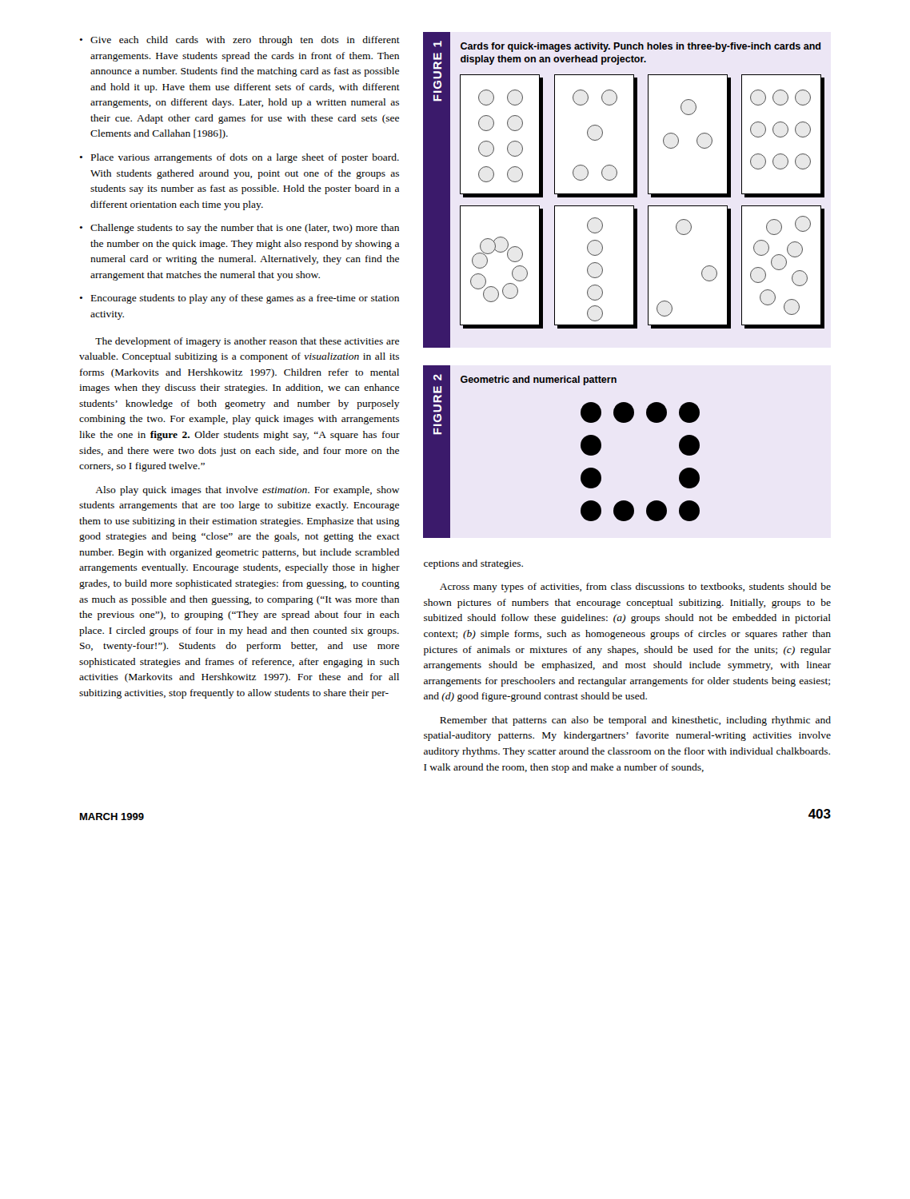Give each child cards with zero through ten dots in different arrangements. Have students spread the cards in front of them. Then announce a number. Students find the matching card as fast as possible and hold it up. Have them use different sets of cards, with different arrangements, on different days. Later, hold up a written numeral as their cue. Adapt other card games for use with these card sets (see Clements and Callahan [1986]).
Place various arrangements of dots on a large sheet of poster board. With students gathered around you, point out one of the groups as students say its number as fast as possible. Hold the poster board in a different orientation each time you play.
Challenge students to say the number that is one (later, two) more than the number on the quick image. They might also respond by showing a numeral card or writing the numeral. Alternatively, they can find the arrangement that matches the numeral that you show.
Encourage students to play any of these games as a free-time or station activity.
The development of imagery is another reason that these activities are valuable. Conceptual subitizing is a component of visualization in all its forms (Markovits and Hershkowitz 1997). Children refer to mental images when they discuss their strategies. In addition, we can enhance students’ knowledge of both geometry and number by purposely combining the two. For example, play quick images with arrangements like the one in figure 2. Older students might say, “A square has four sides, and there were two dots just on each side, and four more on the corners, so I figured twelve.”
Also play quick images that involve estimation. For example, show students arrangements that are too large to subitize exactly. Encourage them to use subitizing in their estimation strategies. Emphasize that using good strategies and being “close” are the goals, not getting the exact number. Begin with organized geometric patterns, but include scrambled arrangements eventually. Encourage students, especially those in higher grades, to build more sophisticated strategies: from guessing, to counting as much as possible and then guessing, to comparing (“It was more than the previous one”), to grouping (“They are spread about four in each place. I circled groups of four in my head and then counted six groups. So, twenty-four!”). Students do perform better, and use more sophisticated strategies and frames of reference, after engaging in such activities (Markovits and Hershkowitz 1997). For these and for all subitizing activities, stop frequently to allow students to share their per-
FIGURE 1
Cards for quick-images activity. Punch holes in three-by-five-inch cards and display them on an overhead projector.
FIGURE 2
Geometric and numerical pattern
ceptions and strategies.
Across many types of activities, from class discussions to textbooks, students should be shown pictures of numbers that encourage conceptual subitizing. Initially, groups to be subitized should follow these guidelines: (a) groups should not be embedded in pictorial context; (b) simple forms, such as homogeneous groups of circles or squares rather than pictures of animals or mixtures of any shapes, should be used for the units; (c) regular arrangements should be emphasized, and most should include symmetry, with linear arrangements for preschoolers and rectangular arrangements for older students being easiest; and (d) good figure-ground contrast should be used.
Remember that patterns can also be temporal and kinesthetic, including rhythmic and spatial-auditory patterns. My kindergartners’ favorite numeral-writing activities involve auditory rhythms. They scatter around the classroom on the floor with individual chalkboards. I walk around the room, then stop and make a number of sounds,
MARCH 1999
403